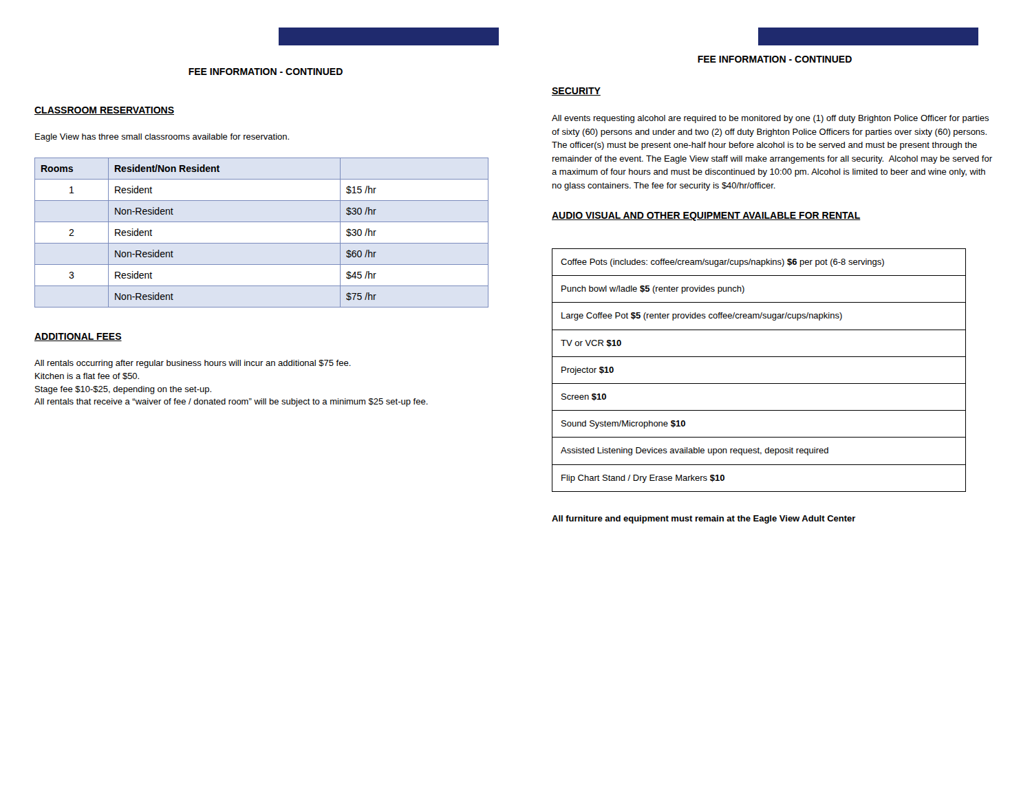FEE INFORMATION - CONTINUED
CLASSROOM RESERVATIONS
Eagle View has three small classrooms available for reservation.
| Rooms | Resident/Non Resident | |
| --- | --- | --- |
| 1 | Resident | $15 /hr |
| | Non-Resident | $30 /hr |
| 2 | Resident | $30 /hr |
| | Non-Resident | $60 /hr |
| 3 | Resident | $45 /hr |
| | Non-Resident | $75 /hr |
ADDITIONAL FEES
All rentals occurring after regular business hours will incur an additional $75 fee.
Kitchen is a flat fee of $50.
Stage fee $10-$25, depending on the set-up.
All rentals that receive a “waiver of fee / donated room” will be subject to a minimum $25 set-up fee.
FEE INFORMATION - CONTINUED
SECURITY
All events requesting alcohol are required to be monitored by one (1) off duty Brighton Police Officer for parties of sixty (60) persons and under and two (2) off duty Brighton Police Officers for parties over sixty (60) persons. The officer(s) must be present one-half hour before alcohol is to be served and must be present through the remainder of the event. The Eagle View staff will make arrangements for all security. Alcohol may be served for a maximum of four hours and must be discontinued by 10:00 pm. Alcohol is limited to beer and wine only, with no glass containers. The fee for security is $40/hr/officer.
AUDIO VISUAL AND OTHER EQUIPMENT AVAILABLE FOR RENTAL
Coffee Pots (includes: coffee/cream/sugar/cups/napkins) $6 per pot (6-8 servings)
Punch bowl w/ladle $5 (renter provides punch)
Large Coffee Pot $5 (renter provides coffee/cream/sugar/cups/napkins)
TV or VCR $10
Projector $10
Screen $10
Sound System/Microphone $10
Assisted Listening Devices available upon request, deposit required
Flip Chart Stand / Dry Erase Markers $10
All furniture and equipment must remain at the Eagle View Adult Center